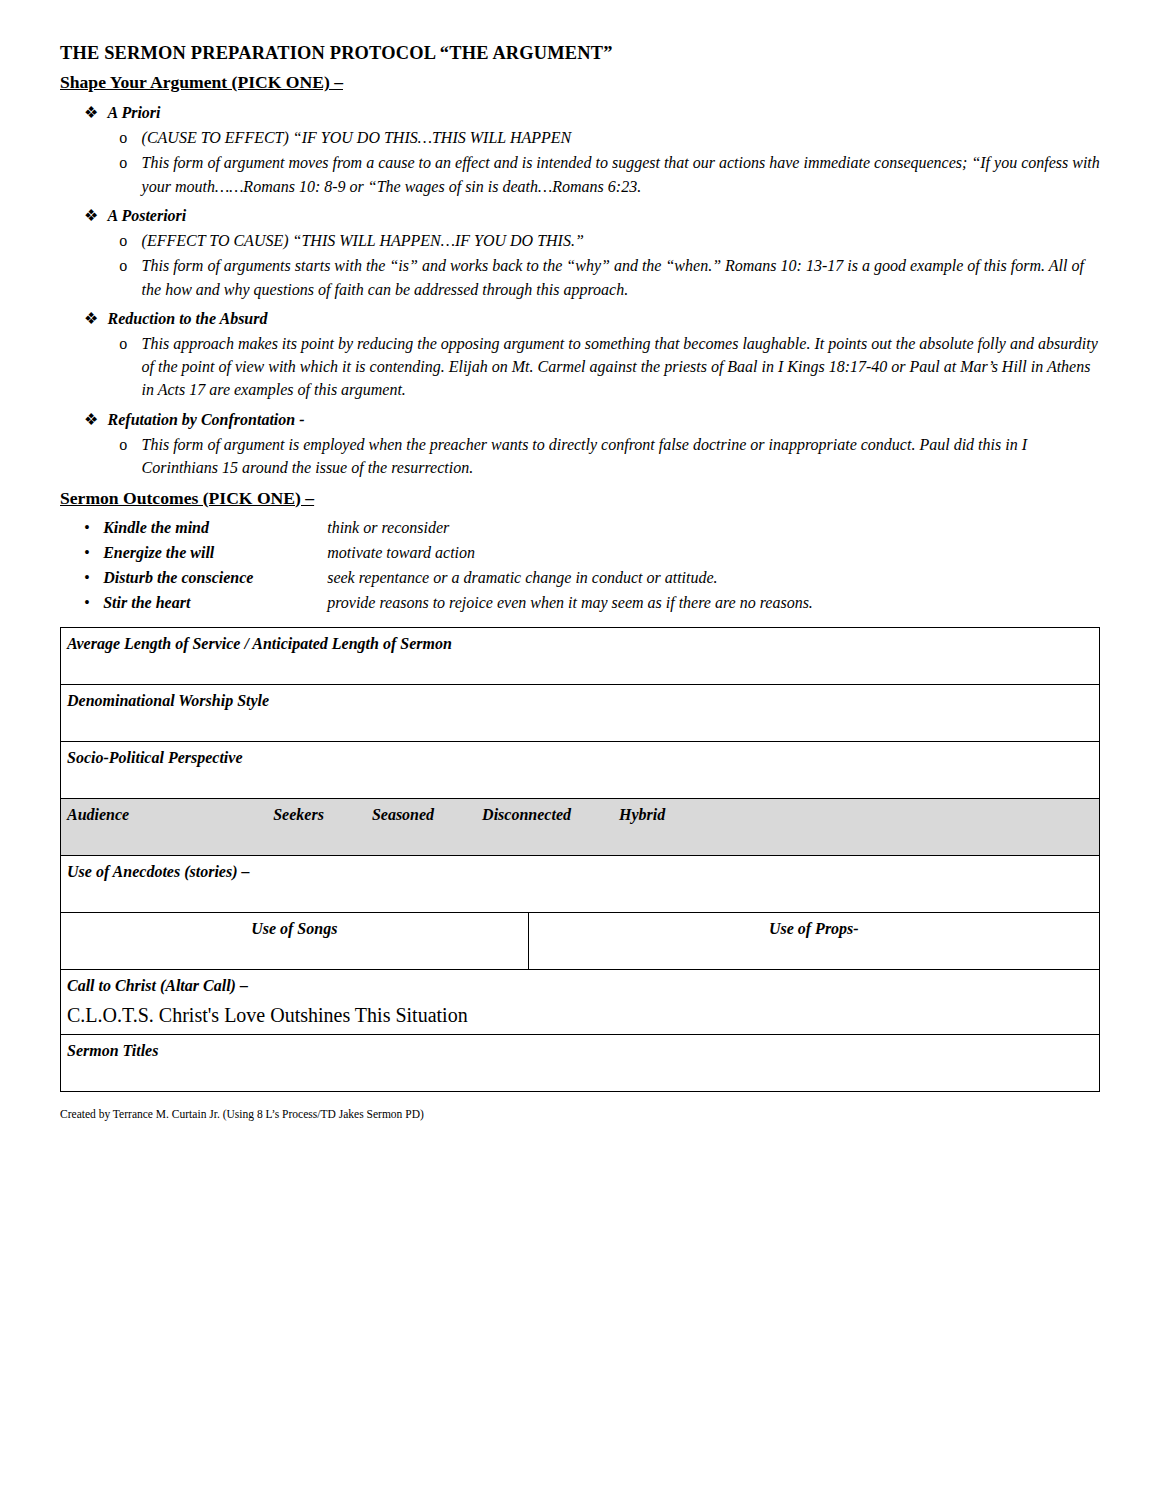THE SERMON PREPARATION PROTOCOL “THE ARGUMENT”
Shape Your Argument (PICK ONE) –
A Priori
(CAUSE TO EFFECT) “IF YOU DO THIS…THIS WILL HAPPEN
This form of argument moves from a cause to an effect and is intended to suggest that our actions have immediate consequences; “If you confess with your mouth……Romans 10: 8-9 or “The wages of sin is death…Romans 6:23.
A Posteriori
(EFFECT TO CAUSE) “THIS WILL HAPPEN…IF YOU DO THIS.”
This form of arguments starts with the “is” and works back to the “why” and the “when.” Romans 10: 13-17 is a good example of this form. All of the how and why questions of faith can be addressed through this approach.
Reduction to the Absurd
This approach makes its point by reducing the opposing argument to something that becomes laughable. It points out the absolute folly and absurdity of the point of view with which it is contending. Elijah on Mt. Carmel against the priests of Baal in I Kings 18:17-40 or Paul at Mar’s Hill in Athens in Acts 17 are examples of this argument.
Refutation by Confrontation -
This form of argument is employed when the preacher wants to directly confront false doctrine or inappropriate conduct. Paul did this in I Corinthians 15 around the issue of the resurrection.
Sermon Outcomes (PICK ONE) –
Kindle the mind think or reconsider
Energize the will motivate toward action
Disturb the conscience seek repentance or a dramatic change in conduct or attitude.
Stir the heart provide reasons to rejoice even when it may seem as if there are no reasons.
| Average Length of Service / Anticipated Length of Sermon |
| Denominational Worship Style |
| Socio-Political Perspective |
| Audience Seekers Seasoned Disconnected Hybrid |
| Use of Anecdotes (stories) – |
| Use of Songs | Use of Props- |
| Call to Christ (Altar Call) – C.L.O.T.S. Christ's Love Outshines This Situation |
| Sermon Titles |
Created by Terrance M. Curtain Jr. (Using 8 L’s Process/TD Jakes Sermon PD)